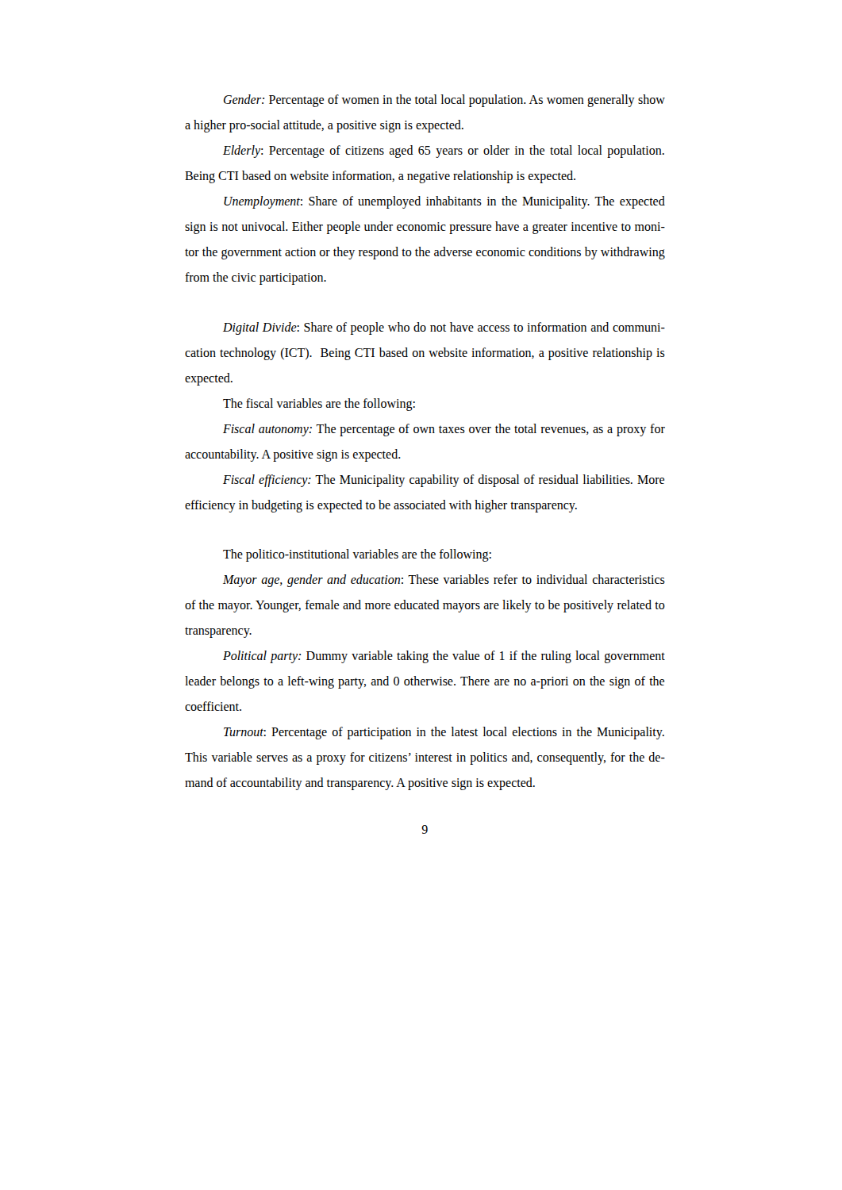Gender: Percentage of women in the total local population. As women generally show a higher pro-social attitude, a positive sign is expected.
Elderly: Percentage of citizens aged 65 years or older in the total local population. Being CTI based on website information, a negative relationship is expected.
Unemployment: Share of unemployed inhabitants in the Municipality. The expected sign is not univocal. Either people under economic pressure have a greater incentive to monitor the government action or they respond to the adverse economic conditions by withdrawing from the civic participation.
Digital Divide: Share of people who do not have access to information and communication technology (ICT). Being CTI based on website information, a positive relationship is expected.
The fiscal variables are the following:
Fiscal autonomy: The percentage of own taxes over the total revenues, as a proxy for accountability. A positive sign is expected.
Fiscal efficiency: The Municipality capability of disposal of residual liabilities. More efficiency in budgeting is expected to be associated with higher transparency.
The politico-institutional variables are the following:
Mayor age, gender and education: These variables refer to individual characteristics of the mayor. Younger, female and more educated mayors are likely to be positively related to transparency.
Political party: Dummy variable taking the value of 1 if the ruling local government leader belongs to a left-wing party, and 0 otherwise. There are no a-priori on the sign of the coefficient.
Turnout: Percentage of participation in the latest local elections in the Municipality. This variable serves as a proxy for citizens’ interest in politics and, consequently, for the demand of accountability and transparency. A positive sign is expected.
9